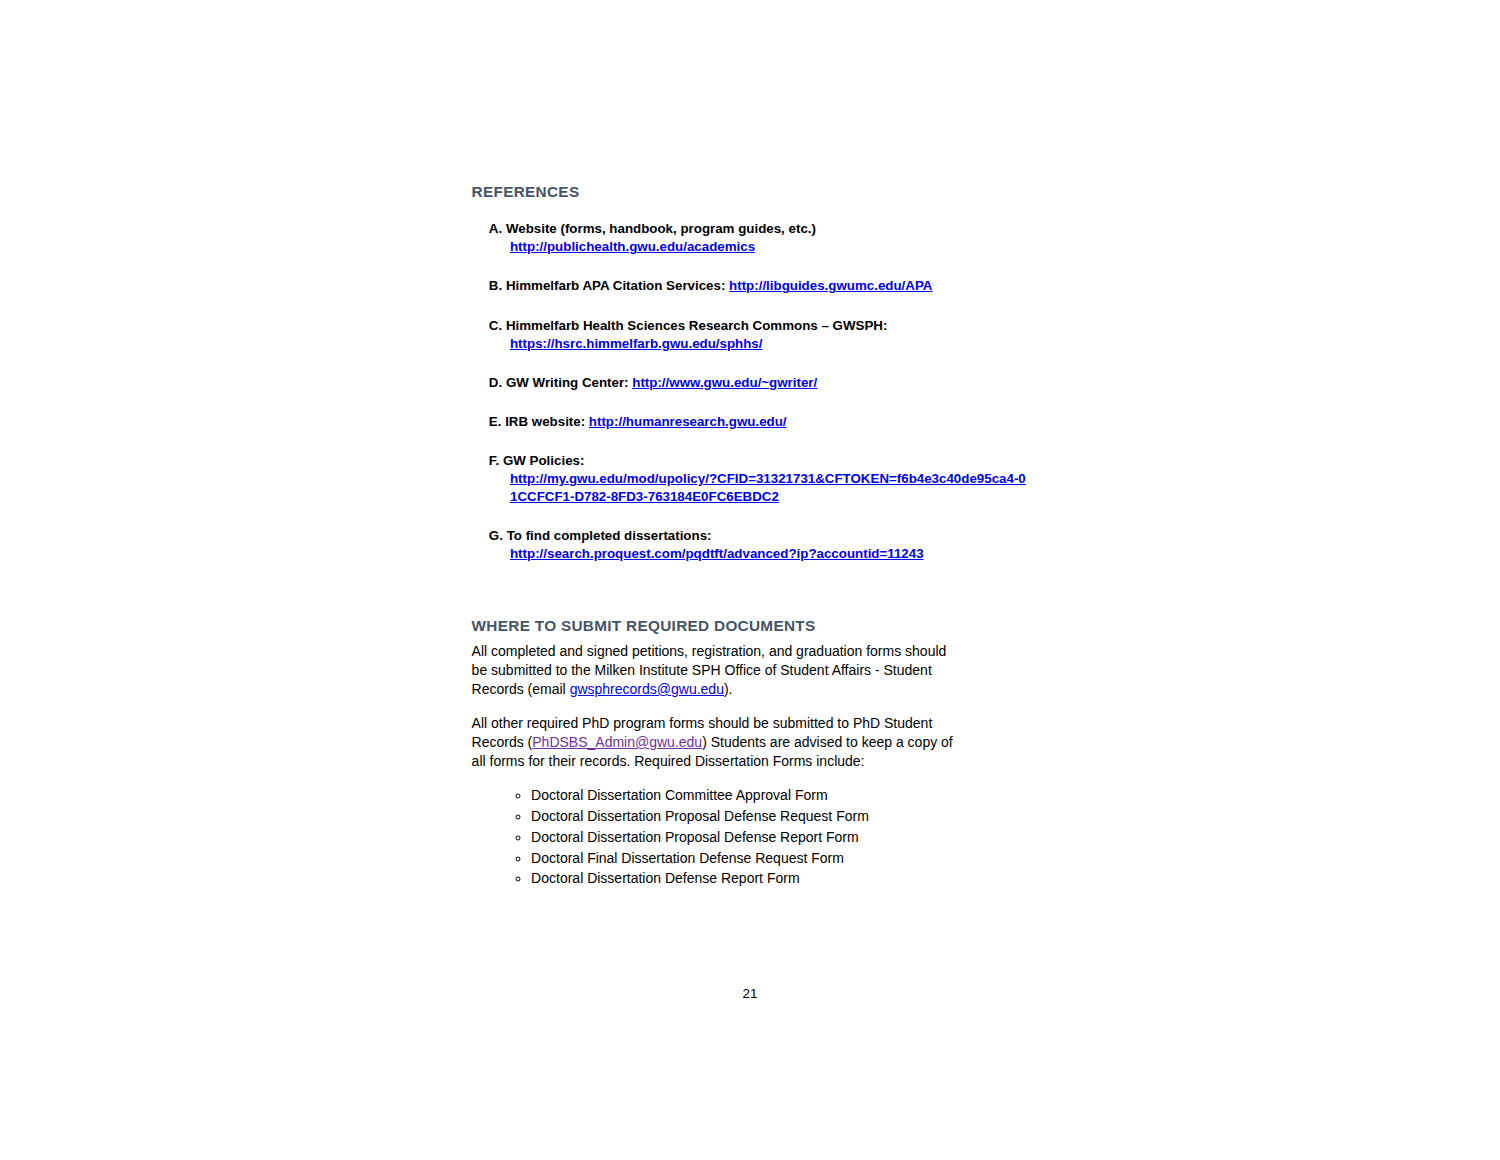REFERENCES
A. Website (forms, handbook, program guides, etc.) http://publichealth.gwu.edu/academics
B. Himmelfarb APA Citation Services: http://libguides.gwumc.edu/APA
C. Himmelfarb Health Sciences Research Commons – GWSPH: https://hsrc.himmelfarb.gwu.edu/sphhs/
D. GW Writing Center: http://www.gwu.edu/~gwriter/
E. IRB website: http://humanresearch.gwu.edu/
F. GW Policies: http://my.gwu.edu/mod/upolicy/?CFID=31321731&CFTOKEN=f6b4e3c40de95ca4-01CCFCF1-D782-8FD3-763184E0FC6EBDC2
G. To find completed dissertations: http://search.proquest.com/pqdtft/advanced?ip?accountid=11243
WHERE TO SUBMIT REQUIRED DOCUMENTS
All completed and signed petitions, registration, and graduation forms should be submitted to the Milken Institute SPH Office of Student Affairs - Student Records (email gwsphrecords@gwu.edu).
All other required PhD program forms should be submitted to PhD Student Records (PhDSBS_Admin@gwu.edu) Students are advised to keep a copy of all forms for their records. Required Dissertation Forms include:
Doctoral Dissertation Committee Approval Form
Doctoral Dissertation Proposal Defense Request Form
Doctoral Dissertation Proposal Defense Report Form
Doctoral Final Dissertation Defense Request Form
Doctoral Dissertation Defense Report Form
21